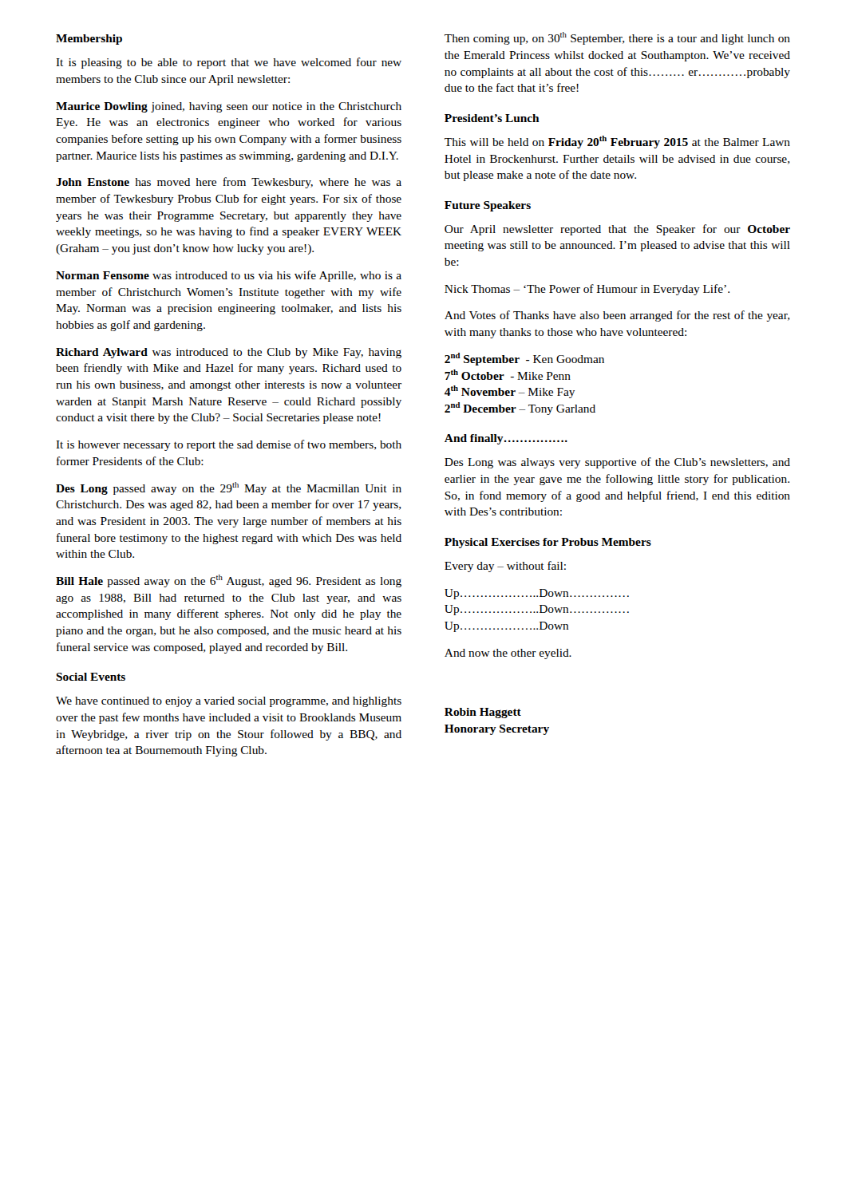Membership
It is pleasing to be able to report that we have welcomed four new members to the Club since our April newsletter:
Maurice Dowling joined, having seen our notice in the Christchurch Eye. He was an electronics engineer who worked for various companies before setting up his own Company with a former business partner. Maurice lists his pastimes as swimming, gardening and D.I.Y.
John Enstone has moved here from Tewkesbury, where he was a member of Tewkesbury Probus Club for eight years. For six of those years he was their Programme Secretary, but apparently they have weekly meetings, so he was having to find a speaker EVERY WEEK (Graham – you just don’t know how lucky you are!).
Norman Fensome was introduced to us via his wife Aprille, who is a member of Christchurch Women’s Institute together with my wife May. Norman was a precision engineering toolmaker, and lists his hobbies as golf and gardening.
Richard Aylward was introduced to the Club by Mike Fay, having been friendly with Mike and Hazel for many years. Richard used to run his own business, and amongst other interests is now a volunteer warden at Stanpit Marsh Nature Reserve – could Richard possibly conduct a visit there by the Club? – Social Secretaries please note!
It is however necessary to report the sad demise of two members, both former Presidents of the Club:
Des Long passed away on the 29th May at the Macmillan Unit in Christchurch. Des was aged 82, had been a member for over 17 years, and was President in 2003. The very large number of members at his funeral bore testimony to the highest regard with which Des was held within the Club.
Bill Hale passed away on the 6th August, aged 96. President as long ago as 1988, Bill had returned to the Club last year, and was accomplished in many different spheres. Not only did he play the piano and the organ, but he also composed, and the music heard at his funeral service was composed, played and recorded by Bill.
Social Events
We have continued to enjoy a varied social programme, and highlights over the past few months have included a visit to Brooklands Museum in Weybridge, a river trip on the Stour followed by a BBQ, and afternoon tea at Bournemouth Flying Club.
Then coming up, on 30th September, there is a tour and light lunch on the Emerald Princess whilst docked at Southampton. We’ve received no complaints at all about the cost of this……… er…………probably due to the fact that it’s free!
President’s Lunch
This will be held on Friday 20th February 2015 at the Balmer Lawn Hotel in Brockenhurst. Further details will be advised in due course, but please make a note of the date now.
Future Speakers
Our April newsletter reported that the Speaker for our October meeting was still to be announced. I’m pleased to advise that this will be:
Nick Thomas – ‘The Power of Humour in Everyday Life’.
And Votes of Thanks have also been arranged for the rest of the year, with many thanks to those who have volunteered:
2nd September - Ken Goodman
7th October - Mike Penn
4th November – Mike Fay
2nd December – Tony Garland
And finally…………….
Des Long was always very supportive of the Club’s newsletters, and earlier in the year gave me the following little story for publication. So, in fond memory of a good and helpful friend, I end this edition with Des’s contribution:
Physical Exercises for Probus Members
Every day – without fail:
Up………………..Down……………
Up………………..Down……………
Up………………..Down
And now the other eyelid.
Robin Haggett
Honorary Secretary